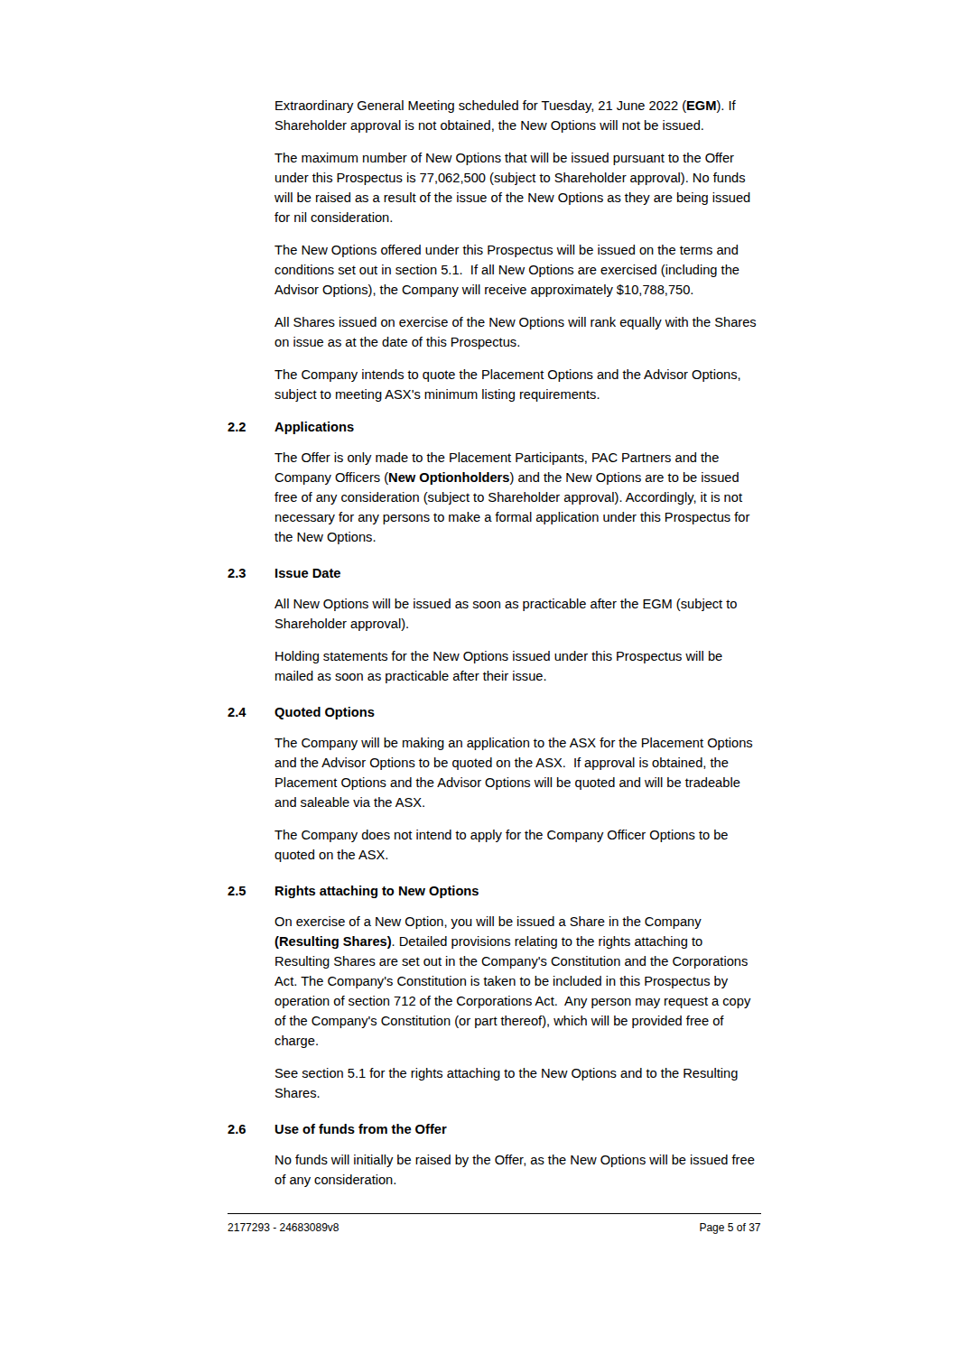Extraordinary General Meeting scheduled for Tuesday, 21 June 2022 (EGM). If Shareholder approval is not obtained, the New Options will not be issued.
The maximum number of New Options that will be issued pursuant to the Offer under this Prospectus is 77,062,500 (subject to Shareholder approval). No funds will be raised as a result of the issue of the New Options as they are being issued for nil consideration.
The New Options offered under this Prospectus will be issued on the terms and conditions set out in section 5.1. If all New Options are exercised (including the Advisor Options), the Company will receive approximately $10,788,750.
All Shares issued on exercise of the New Options will rank equally with the Shares on issue as at the date of this Prospectus.
The Company intends to quote the Placement Options and the Advisor Options, subject to meeting ASX's minimum listing requirements.
2.2 Applications
The Offer is only made to the Placement Participants, PAC Partners and the Company Officers (New Optionholders) and the New Options are to be issued free of any consideration (subject to Shareholder approval). Accordingly, it is not necessary for any persons to make a formal application under this Prospectus for the New Options.
2.3 Issue Date
All New Options will be issued as soon as practicable after the EGM (subject to Shareholder approval).
Holding statements for the New Options issued under this Prospectus will be mailed as soon as practicable after their issue.
2.4 Quoted Options
The Company will be making an application to the ASX for the Placement Options and the Advisor Options to be quoted on the ASX. If approval is obtained, the Placement Options and the Advisor Options will be quoted and will be tradeable and saleable via the ASX.
The Company does not intend to apply for the Company Officer Options to be quoted on the ASX.
2.5 Rights attaching to New Options
On exercise of a New Option, you will be issued a Share in the Company (Resulting Shares). Detailed provisions relating to the rights attaching to Resulting Shares are set out in the Company's Constitution and the Corporations Act. The Company's Constitution is taken to be included in this Prospectus by operation of section 712 of the Corporations Act. Any person may request a copy of the Company's Constitution (or part thereof), which will be provided free of charge.
See section 5.1 for the rights attaching to the New Options and to the Resulting Shares.
2.6 Use of funds from the Offer
No funds will initially be raised by the Offer, as the New Options will be issued free of any consideration.
2177293 - 24683089v8 Page 5 of 37